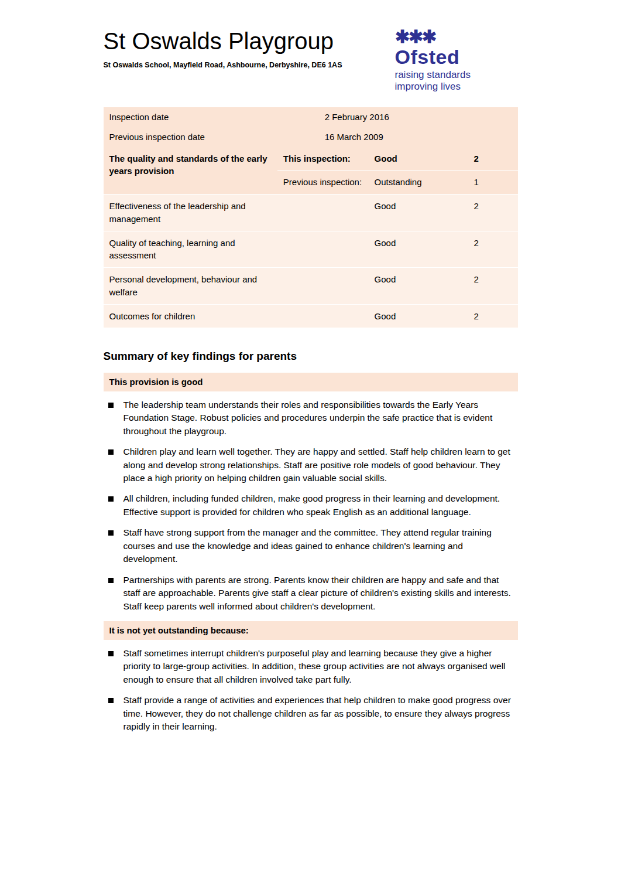St Oswalds Playgroup
St Oswalds School, Mayfield Road, Ashbourne, Derbyshire, DE6 1AS
✱✱✱
Ofsted
raising standards
improving lives
| Inspection date | 2 February 2016 |
| Previous inspection date | 16 March 2009 |
| The quality and standards of the early years provision | This inspection: | Good | 2 |
| Previous inspection: | Outstanding | 1 |
| Effectiveness of the leadership and management | | Good | 2 |
| Quality of teaching, learning and assessment | | Good | 2 |
| Personal development, behaviour and welfare | | Good | 2 |
| Outcomes for children | | Good | 2 |
Summary of key findings for parents
This provision is good
The leadership team understands their roles and responsibilities towards the Early Years Foundation Stage. Robust policies and procedures underpin the safe practice that is evident throughout the playgroup.
Children play and learn well together. They are happy and settled. Staff help children learn to get along and develop strong relationships. Staff are positive role models of good behaviour. They place a high priority on helping children gain valuable social skills.
All children, including funded children, make good progress in their learning and development. Effective support is provided for children who speak English as an additional language.
Staff have strong support from the manager and the committee. They attend regular training courses and use the knowledge and ideas gained to enhance children's learning and development.
Partnerships with parents are strong. Parents know their children are happy and safe and that staff are approachable. Parents give staff a clear picture of children's existing skills and interests. Staff keep parents well informed about children's development.
It is not yet outstanding because:
Staff sometimes interrupt children's purposeful play and learning because they give a higher priority to large-group activities. In addition, these group activities are not always organised well enough to ensure that all children involved take part fully.
Staff provide a range of activities and experiences that help children to make good progress over time. However, they do not challenge children as far as possible, to ensure they always progress rapidly in their learning.